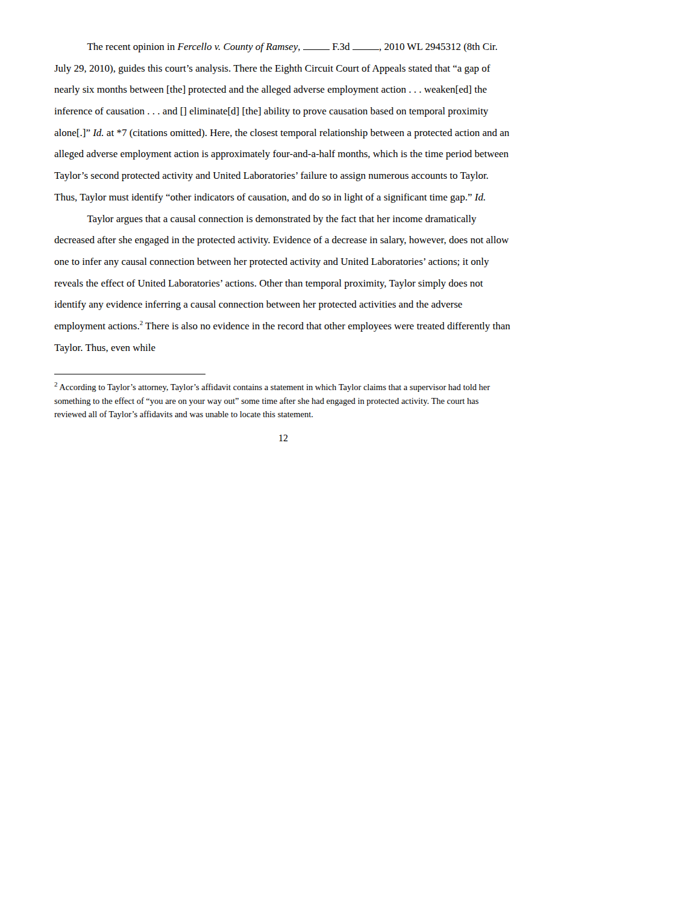The recent opinion in Fercello v. County of Ramsey, F.3d , 2010 WL 2945312 (8th Cir. July 29, 2010), guides this court’s analysis. There the Eighth Circuit Court of Appeals stated that “a gap of nearly six months between [the] protected and the alleged adverse employment action . . . weaken[ed] the inference of causation . . . and [] eliminate[d] [the] ability to prove causation based on temporal proximity alone[.]” Id. at *7 (citations omitted). Here, the closest temporal relationship between a protected action and an alleged adverse employment action is approximately four-and-a-half months, which is the time period between Taylor’s second protected activity and United Laboratories’ failure to assign numerous accounts to Taylor. Thus, Taylor must identify “other indicators of causation, and do so in light of a significant time gap.” Id.
Taylor argues that a causal connection is demonstrated by the fact that her income dramatically decreased after she engaged in the protected activity. Evidence of a decrease in salary, however, does not allow one to infer any causal connection between her protected activity and United Laboratories’ actions; it only reveals the effect of United Laboratories’ actions. Other than temporal proximity, Taylor simply does not identify any evidence inferring a causal connection between her protected activities and the adverse employment actions.2 There is also no evidence in the record that other employees were treated differently than Taylor. Thus, even while
2 According to Taylor’s attorney, Taylor’s affidavit contains a statement in which Taylor claims that a supervisor had told her something to the effect of “you are on your way out” some time after she had engaged in protected activity. The court has reviewed all of Taylor’s affidavits and was unable to locate this statement.
12